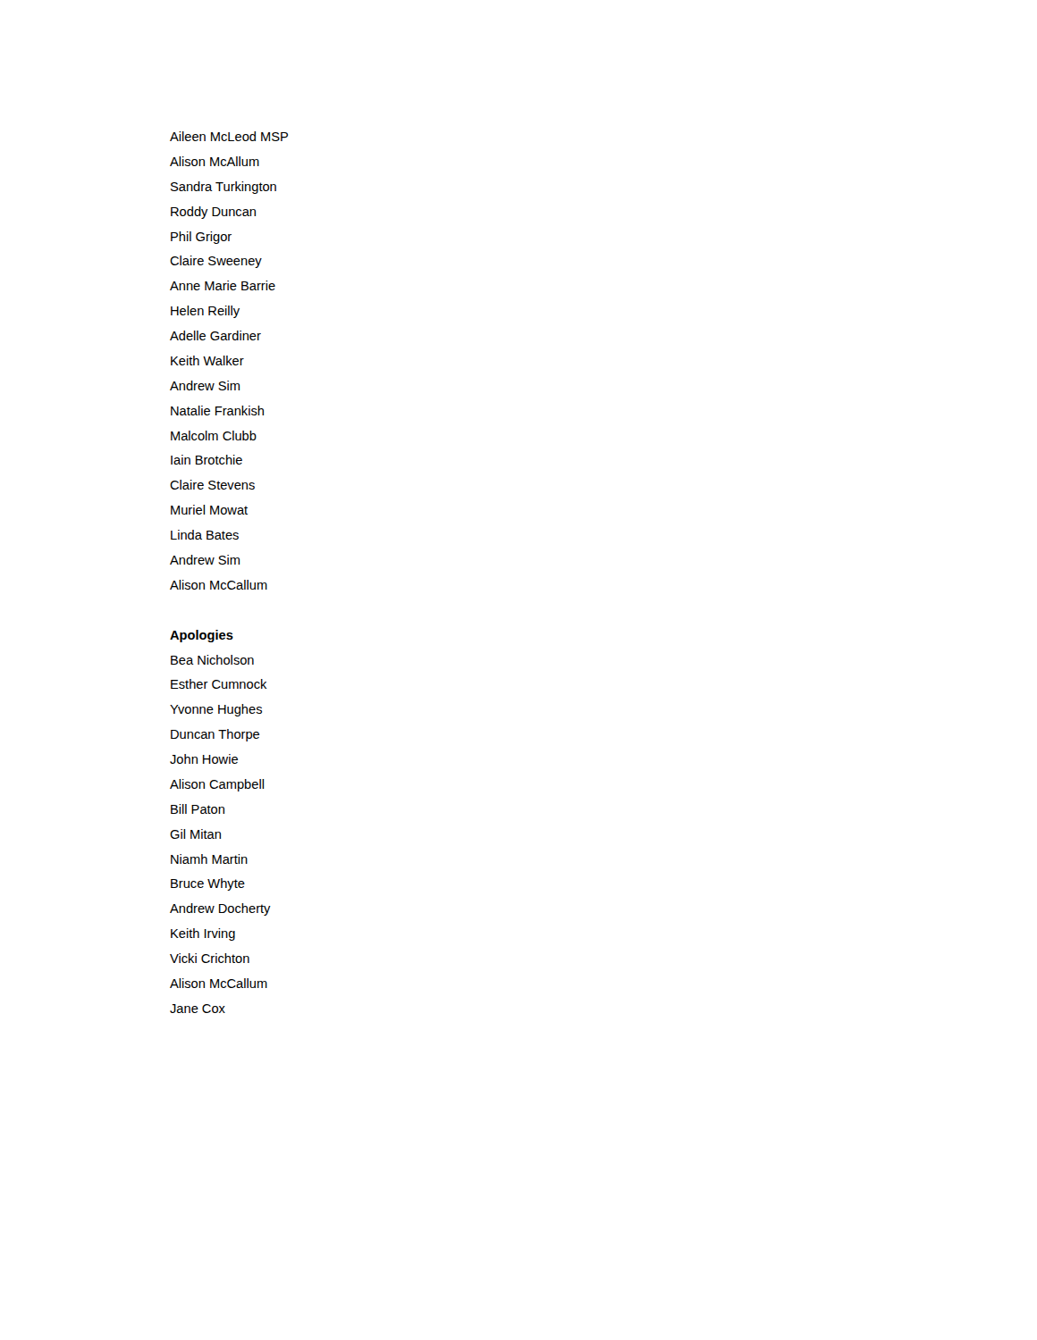Aileen McLeod MSP
Alison McAllum
Sandra Turkington
Roddy Duncan
Phil Grigor
Claire Sweeney
Anne Marie Barrie
Helen Reilly
Adelle Gardiner
Keith Walker
Andrew Sim
Natalie Frankish
Malcolm Clubb
Iain Brotchie
Claire Stevens
Muriel Mowat
Linda Bates
Andrew Sim
Alison McCallum
Apologies
Bea Nicholson
Esther Cumnock
Yvonne Hughes
Duncan Thorpe
John Howie
Alison Campbell
Bill Paton
Gil Mitan
Niamh Martin
Bruce Whyte
Andrew Docherty
Keith Irving
Vicki Crichton
Alison McCallum
Jane Cox